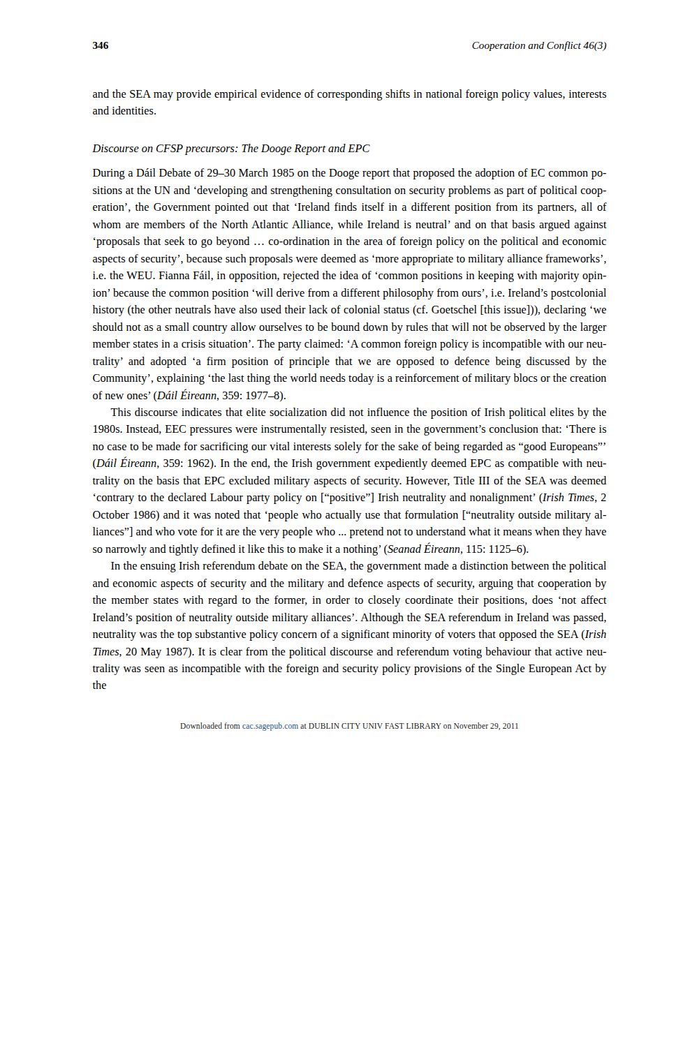346 Cooperation and Conflict 46(3)
and the SEA may provide empirical evidence of corresponding shifts in national foreign policy values, interests and identities.
Discourse on CFSP precursors: The Dooge Report and EPC
During a Dáil Debate of 29–30 March 1985 on the Dooge report that proposed the adoption of EC common positions at the UN and ‘developing and strengthening consultation on security problems as part of political cooperation’, the Government pointed out that ‘Ireland finds itself in a different position from its partners, all of whom are members of the North Atlantic Alliance, while Ireland is neutral’ and on that basis argued against ‘proposals that seek to go beyond … co-ordination in the area of foreign policy on the political and economic aspects of security’, because such proposals were deemed as ‘more appropriate to military alliance frameworks’, i.e. the WEU. Fianna Fáil, in opposition, rejected the idea of ‘common positions in keeping with majority opinion’ because the common position ‘will derive from a different philosophy from ours’, i.e. Ireland’s postcolonial history (the other neutrals have also used their lack of colonial status (cf. Goetschel [this issue])), declaring ‘we should not as a small country allow ourselves to be bound down by rules that will not be observed by the larger member states in a crisis situation’. The party claimed: ‘A common foreign policy is incompatible with our neutrality’ and adopted ‘a firm position of principle that we are opposed to defence being discussed by the Community’, explaining ‘the last thing the world needs today is a reinforcement of military blocs or the creation of new ones’ (Dáil Éireann, 359: 1977–8).
This discourse indicates that elite socialization did not influence the position of Irish political elites by the 1980s. Instead, EEC pressures were instrumentally resisted, seen in the government’s conclusion that: ‘There is no case to be made for sacrificing our vital interests solely for the sake of being regarded as “good Europeans”’ (Dáil Éireann, 359: 1962). In the end, the Irish government expediently deemed EPC as compatible with neutrality on the basis that EPC excluded military aspects of security. However, Title III of the SEA was deemed ‘contrary to the declared Labour party policy on [“positive”] Irish neutrality and nonalignment’ (Irish Times, 2 October 1986) and it was noted that ‘people who actually use that formulation [“neutrality outside military alliances”] and who vote for it are the very people who ... pretend not to understand what it means when they have so narrowly and tightly defined it like this to make it a nothing’ (Seanad Éireann, 115: 1125–6).
In the ensuing Irish referendum debate on the SEA, the government made a distinction between the political and economic aspects of security and the military and defence aspects of security, arguing that cooperation by the member states with regard to the former, in order to closely coordinate their positions, does ‘not affect Ireland’s position of neutrality outside military alliances’. Although the SEA referendum in Ireland was passed, neutrality was the top substantive policy concern of a significant minority of voters that opposed the SEA (Irish Times, 20 May 1987). It is clear from the political discourse and referendum voting behaviour that active neutrality was seen as incompatible with the foreign and security policy provisions of the Single European Act by the
Downloaded from cac.sagepub.com at DUBLIN CITY UNIV FAST LIBRARY on November 29, 2011